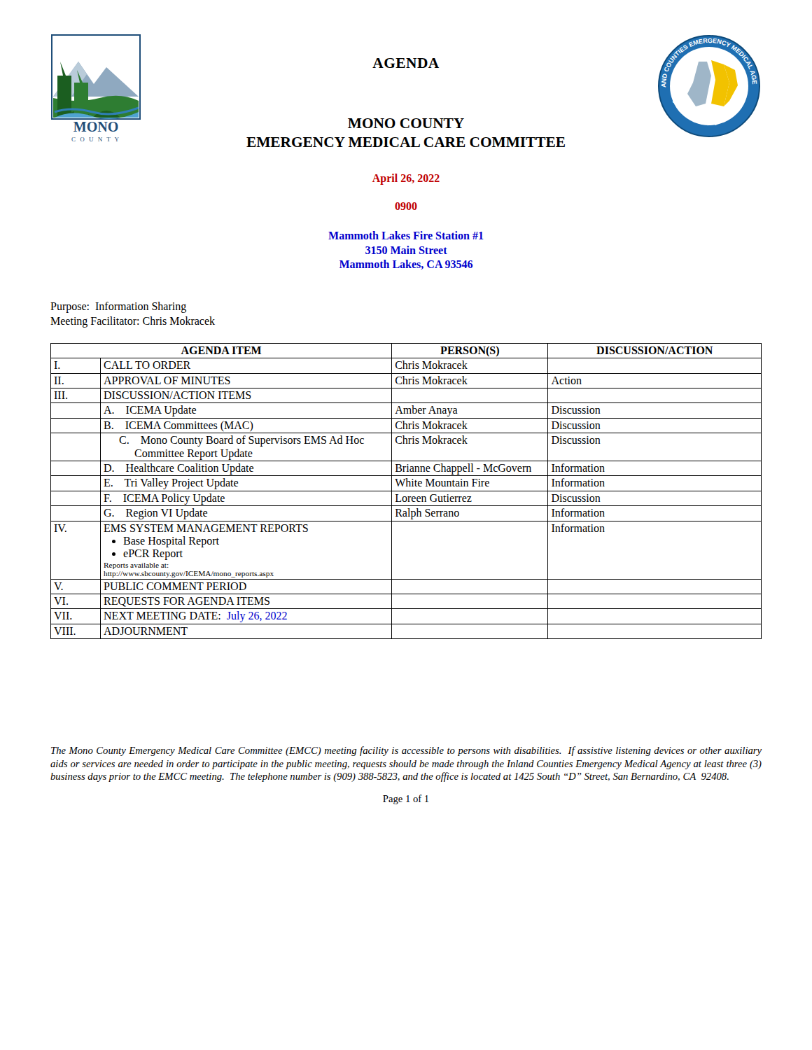MONO C O U N T Y
INLAND COUNTIES EMERGENCY MEDICAL AGENCY Serving San Bernardino, Inyo and Mono Counties
AGENDA
MONO COUNTY
EMERGENCY MEDICAL CARE COMMITTEE
April 26, 2022
0900
Mammoth Lakes Fire Station #1
3150 Main Street
Mammoth Lakes, CA 93546
Purpose: Information Sharing
Meeting Facilitator: Chris Mokracek
| AGENDA ITEM | PERSON(S) | DISCUSSION/ACTION |
| --- | --- | --- |
| I. | CALL TO ORDER | Chris Mokracek | |
| II. | APPROVAL OF MINUTES | Chris Mokracek | Action |
| III. | DISCUSSION/ACTION ITEMS | | |
| | A. ICEMA Update | Amber Anaya | Discussion |
| | B. ICEMA Committees (MAC) | Chris Mokracek | Discussion |
| | C. Mono County Board of Supervisors EMS Ad Hoc Committee Report Update | Chris Mokracek | Discussion |
| | D. Healthcare Coalition Update | Brianne Chappell - McGovern | Information |
| | E. Tri Valley Project Update | White Mountain Fire | Information |
| | F. ICEMA Policy Update | Loreen Gutierrez | Discussion |
| | G. Region VI Update | Ralph Serrano | Information |
| IV. | EMS SYSTEM MANAGEMENT REPORTS Base Hospital Report ePCR Report Reports available at: http://www.sbcounty.gov/ICEMA/mono_reports.aspx | | Information |
| V. | PUBLIC COMMENT PERIOD | | |
| VI. | REQUESTS FOR AGENDA ITEMS | | |
| VII. | NEXT MEETING DATE: July 26, 2022 | | |
| VIII. | ADJOURNMENT | | |
The Mono County Emergency Medical Care Committee (EMCC) meeting facility is accessible to persons with disabilities. If assistive listening devices or other auxiliary aids or services are needed in order to participate in the public meeting, requests should be made through the Inland Counties Emergency Medical Agency at least three (3) business days prior to the EMCC meeting. The telephone number is (909) 388-5823, and the office is located at 1425 South “D” Street, San Bernardino, CA 92408.
Page 1 of 1